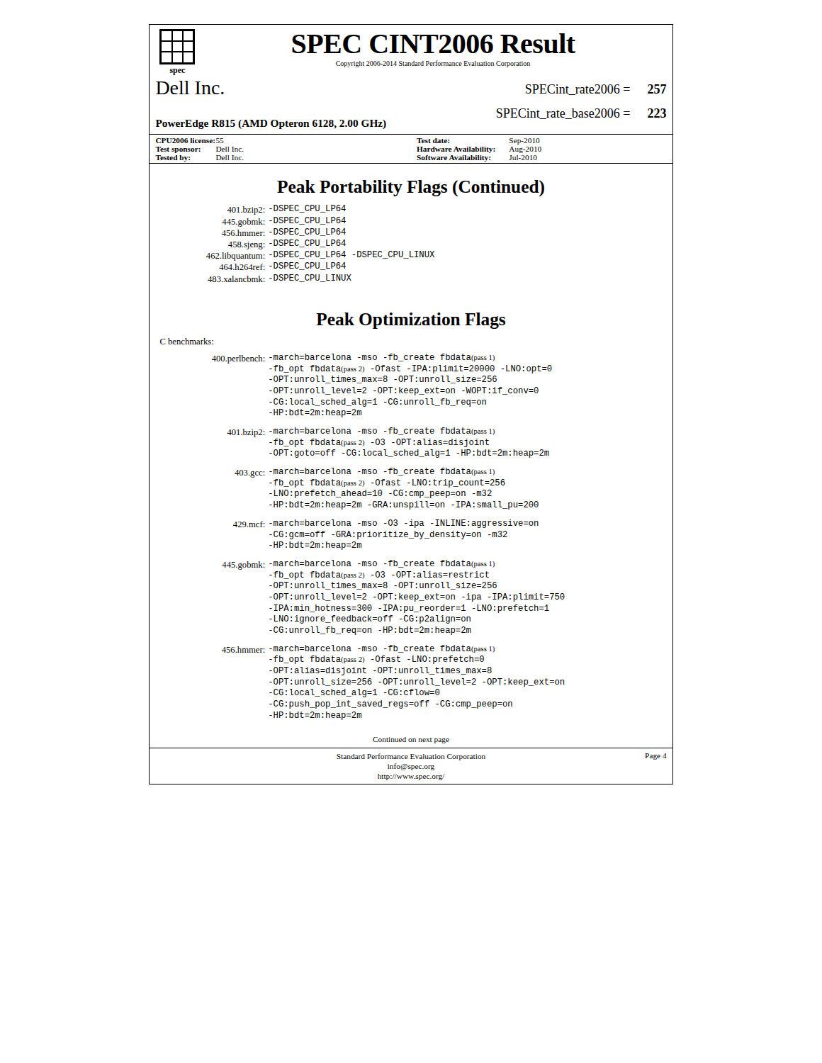spec
SPEC CINT2006 Result
Copyright 2006-2014 Standard Performance Evaluation Corporation
Dell Inc.
PowerEdge R815 (AMD Opteron 6128, 2.00 GHz)
SPECint_rate2006 = 257
SPECint_rate_base2006 = 223
CPU2006 license: 55
Test sponsor: Dell Inc.
Tested by: Dell Inc.
Test date: Sep-2010
Hardware Availability: Aug-2010
Software Availability: Jul-2010
Peak Portability Flags (Continued)
401.bzip2:
-DSPEC_CPU_LP64
445.gobmk:
-DSPEC_CPU_LP64
456.hmmer:
-DSPEC_CPU_LP64
458.sjeng:
-DSPEC_CPU_LP64
462.libquantum:
-DSPEC_CPU_LP64 -DSPEC_CPU_LINUX
464.h264ref:
-DSPEC_CPU_LP64
483.xalancbmk:
-DSPEC_CPU_LINUX
Peak Optimization Flags
C benchmarks:
400.perlbench:
-march=barcelona -mso -fb_create fbdata(pass 1) -fb_opt fbdata(pass 2) -Ofast -IPA:plimit=20000 -LNO:opt=0 -OPT:unroll_times_max=8 -OPT:unroll_size=256 -OPT:unroll_level=2 -OPT:keep_ext=on -WOPT:if_conv=0 -CG:local_sched_alg=1 -CG:unroll_fb_req=on -HP:bdt=2m:heap=2m
401.bzip2:
-march=barcelona -mso -fb_create fbdata(pass 1) -fb_opt fbdata(pass 2) -O3 -OPT:alias=disjoint -OPT:goto=off -CG:local_sched_alg=1 -HP:bdt=2m:heap=2m
403.gcc:
-march=barcelona -mso -fb_create fbdata(pass 1) -fb_opt fbdata(pass 2) -Ofast -LNO:trip_count=256 -LNO:prefetch_ahead=10 -CG:cmp_peep=on -m32 -HP:bdt=2m:heap=2m -GRA:unspill=on -IPA:small_pu=200
429.mcf:
-march=barcelona -mso -O3 -ipa -INLINE:aggressive=on -CG:gcm=off -GRA:prioritize_by_density=on -m32 -HP:bdt=2m:heap=2m
445.gobmk:
-march=barcelona -mso -fb_create fbdata(pass 1) -fb_opt fbdata(pass 2) -O3 -OPT:alias=restrict -OPT:unroll_times_max=8 -OPT:unroll_size=256 -OPT:unroll_level=2 -OPT:keep_ext=on -ipa -IPA:plimit=750 -IPA:min_hotness=300 -IPA:pu_reorder=1 -LNO:prefetch=1 -LNO:ignore_feedback=off -CG:p2align=on -CG:unroll_fb_req=on -HP:bdt=2m:heap=2m
456.hmmer:
-march=barcelona -mso -fb_create fbdata(pass 1) -fb_opt fbdata(pass 2) -Ofast -LNO:prefetch=0 -OPT:alias=disjoint -OPT:unroll_times_max=8 -OPT:unroll_size=256 -OPT:unroll_level=2 -OPT:keep_ext=on -CG:local_sched_alg=1 -CG:cflow=0 -CG:push_pop_int_saved_regs=off -CG:cmp_peep=on -HP:bdt=2m:heap=2m
Continued on next page
Standard Performance Evaluation Corporation
info@spec.org
http://www.spec.org/
Page 4